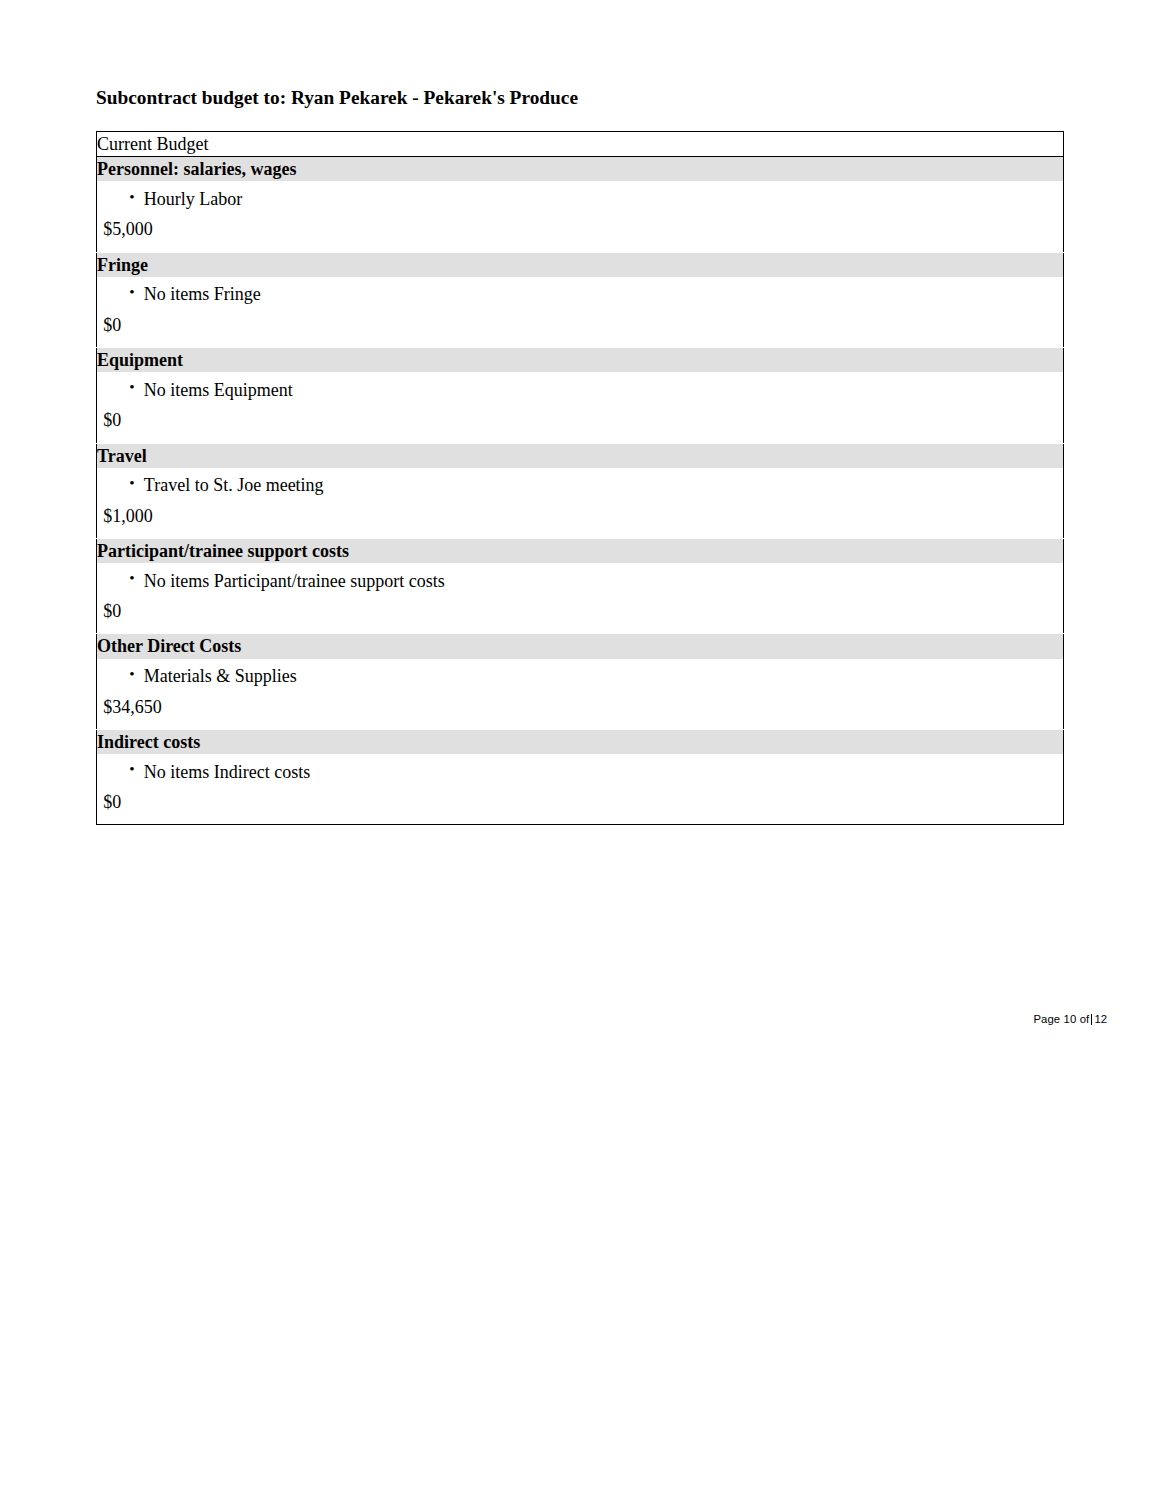Subcontract budget to: Ryan Pekarek - Pekarek's Produce
| Current Budget |
| Personnel: salaries, wages |
| Hourly Labor $5,000 |
| Fringe |
| No items Fringe $0 |
| Equipment |
| No items Equipment $0 |
| Travel |
| Travel to St. Joe meeting $1,000 |
| Participant/trainee support costs |
| No items Participant/trainee support costs $0 |
| Other Direct Costs |
| Materials & Supplies $34,650 |
| Indirect costs |
| No items Indirect costs $0 |
Page 10 of 12